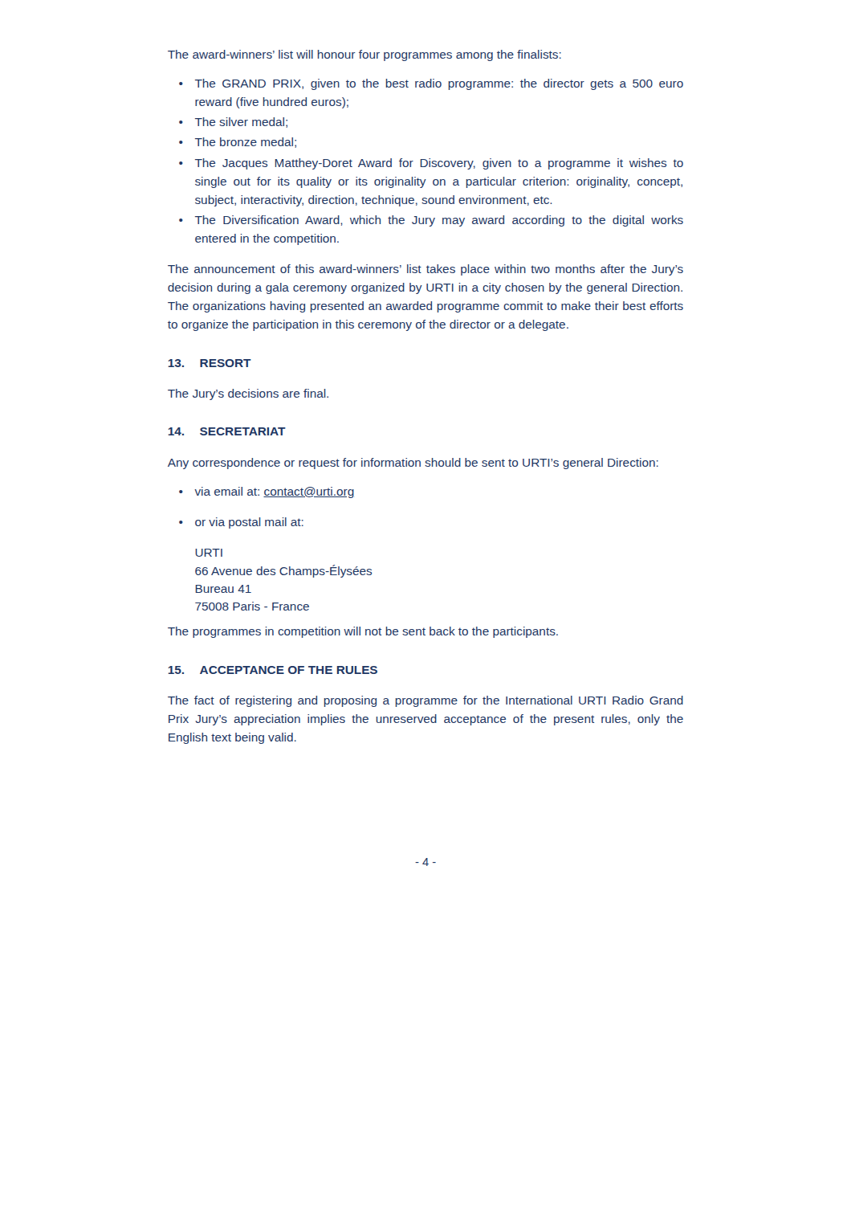The award-winners’ list will honour four programmes among the finalists:
The GRAND PRIX, given to the best radio programme: the director gets a 500 euro reward (five hundred euros);
The silver medal;
The bronze medal;
The Jacques Matthey-Doret Award for Discovery, given to a programme it wishes to single out for its quality or its originality on a particular criterion: originality, concept, subject, interactivity, direction, technique, sound environment, etc.
The Diversification Award, which the Jury may award according to the digital works entered in the competition.
The announcement of this award-winners’ list takes place within two months after the Jury’s decision during a gala ceremony organized by URTI in a city chosen by the general Direction. The organizations having presented an awarded programme commit to make their best efforts to organize the participation in this ceremony of the director or a delegate.
13. Resort
The Jury’s decisions are final.
14. Secretariat
Any correspondence or request for information should be sent to URTI’s general Direction:
via email at: contact@urti.org
or via postal mail at:
URTI
66 Avenue des Champs-Élysées
Bureau 41
75008 Paris - France
The programmes in competition will not be sent back to the participants.
15. Acceptance of the rules
The fact of registering and proposing a programme for the International URTI Radio Grand Prix Jury’s appreciation implies the unreserved acceptance of the present rules, only the English text being valid.
- 4 -